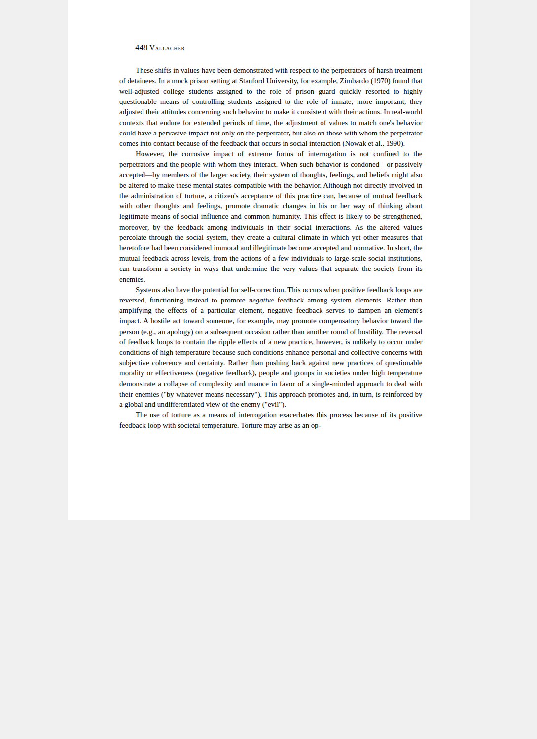448 Vallacher
These shifts in values have been demonstrated with respect to the perpetrators of harsh treatment of detainees. In a mock prison setting at Stanford University, for example, Zimbardo (1970) found that well-adjusted college students assigned to the role of prison guard quickly resorted to highly questionable means of controlling students assigned to the role of inmate; more important, they adjusted their attitudes concerning such behavior to make it consistent with their actions. In real-world contexts that endure for extended periods of time, the adjustment of values to match one's behavior could have a pervasive impact not only on the perpetrator, but also on those with whom the perpetrator comes into contact because of the feedback that occurs in social interaction (Nowak et al., 1990).
However, the corrosive impact of extreme forms of interrogation is not confined to the perpetrators and the people with whom they interact. When such behavior is condoned—or passively accepted—by members of the larger society, their system of thoughts, feelings, and beliefs might also be altered to make these mental states compatible with the behavior. Although not directly involved in the administration of torture, a citizen's acceptance of this practice can, because of mutual feedback with other thoughts and feelings, promote dramatic changes in his or her way of thinking about legitimate means of social influence and common humanity. This effect is likely to be strengthened, moreover, by the feedback among individuals in their social interactions. As the altered values percolate through the social system, they create a cultural climate in which yet other measures that heretofore had been considered immoral and illegitimate become accepted and normative. In short, the mutual feedback across levels, from the actions of a few individuals to large-scale social institutions, can transform a society in ways that undermine the very values that separate the society from its enemies.
Systems also have the potential for self-correction. This occurs when positive feedback loops are reversed, functioning instead to promote negative feedback among system elements. Rather than amplifying the effects of a particular element, negative feedback serves to dampen an element's impact. A hostile act toward someone, for example, may promote compensatory behavior toward the person (e.g., an apology) on a subsequent occasion rather than another round of hostility. The reversal of feedback loops to contain the ripple effects of a new practice, however, is unlikely to occur under conditions of high temperature because such conditions enhance personal and collective concerns with subjective coherence and certainty. Rather than pushing back against new practices of questionable morality or effectiveness (negative feedback), people and groups in societies under high temperature demonstrate a collapse of complexity and nuance in favor of a single-minded approach to deal with their enemies ("by whatever means necessary"). This approach promotes and, in turn, is reinforced by a global and undifferentiated view of the enemy ("evil").
The use of torture as a means of interrogation exacerbates this process because of its positive feedback loop with societal temperature. Torture may arise as an op-